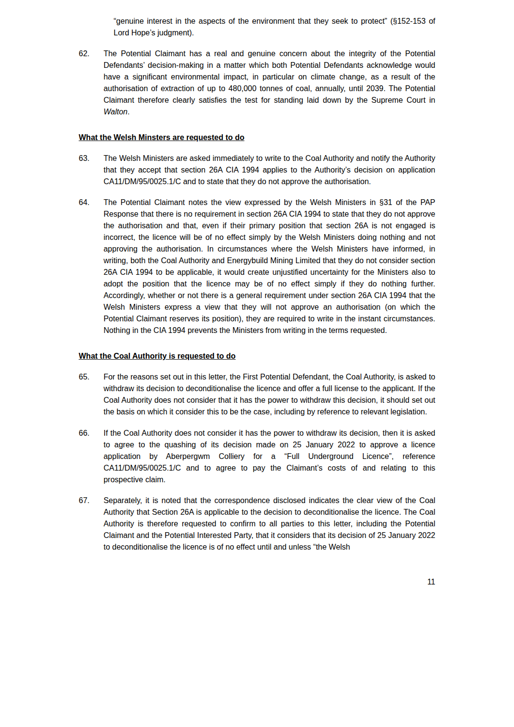“genuine interest in the aspects of the environment that they seek to protect” (§152-153 of Lord Hope’s judgment).
The Potential Claimant has a real and genuine concern about the integrity of the Potential Defendants’ decision-making in a matter which both Potential Defendants acknowledge would have a significant environmental impact, in particular on climate change, as a result of the authorisation of extraction of up to 480,000 tonnes of coal, annually, until 2039. The Potential Claimant therefore clearly satisfies the test for standing laid down by the Supreme Court in Walton.
What the Welsh Minsters are requested to do
The Welsh Ministers are asked immediately to write to the Coal Authority and notify the Authority that they accept that section 26A CIA 1994 applies to the Authority’s decision on application CA11/DM/95/0025.1/C and to state that they do not approve the authorisation.
The Potential Claimant notes the view expressed by the Welsh Ministers in §31 of the PAP Response that there is no requirement in section 26A CIA 1994 to state that they do not approve the authorisation and that, even if their primary position that section 26A is not engaged is incorrect, the licence will be of no effect simply by the Welsh Ministers doing nothing and not approving the authorisation. In circumstances where the Welsh Ministers have informed, in writing, both the Coal Authority and Energybuild Mining Limited that they do not consider section 26A CIA 1994 to be applicable, it would create unjustified uncertainty for the Ministers also to adopt the position that the licence may be of no effect simply if they do nothing further. Accordingly, whether or not there is a general requirement under section 26A CIA 1994 that the Welsh Ministers express a view that they will not approve an authorisation (on which the Potential Claimant reserves its position), they are required to write in the instant circumstances. Nothing in the CIA 1994 prevents the Ministers from writing in the terms requested.
What the Coal Authority is requested to do
For the reasons set out in this letter, the First Potential Defendant, the Coal Authority, is asked to withdraw its decision to deconditionalise the licence and offer a full license to the applicant. If the Coal Authority does not consider that it has the power to withdraw this decision, it should set out the basis on which it consider this to be the case, including by reference to relevant legislation.
If the Coal Authority does not consider it has the power to withdraw its decision, then it is asked to agree to the quashing of its decision made on 25 January 2022 to approve a licence application by Aberpergwm Colliery for a “Full Underground Licence”, reference CA11/DM/95/0025.1/C and to agree to pay the Claimant’s costs of and relating to this prospective claim.
Separately, it is noted that the correspondence disclosed indicates the clear view of the Coal Authority that Section 26A is applicable to the decision to deconditionalise the licence. The Coal Authority is therefore requested to confirm to all parties to this letter, including the Potential Claimant and the Potential Interested Party, that it considers that its decision of 25 January 2022 to deconditionalise the licence is of no effect until and unless “the Welsh
11